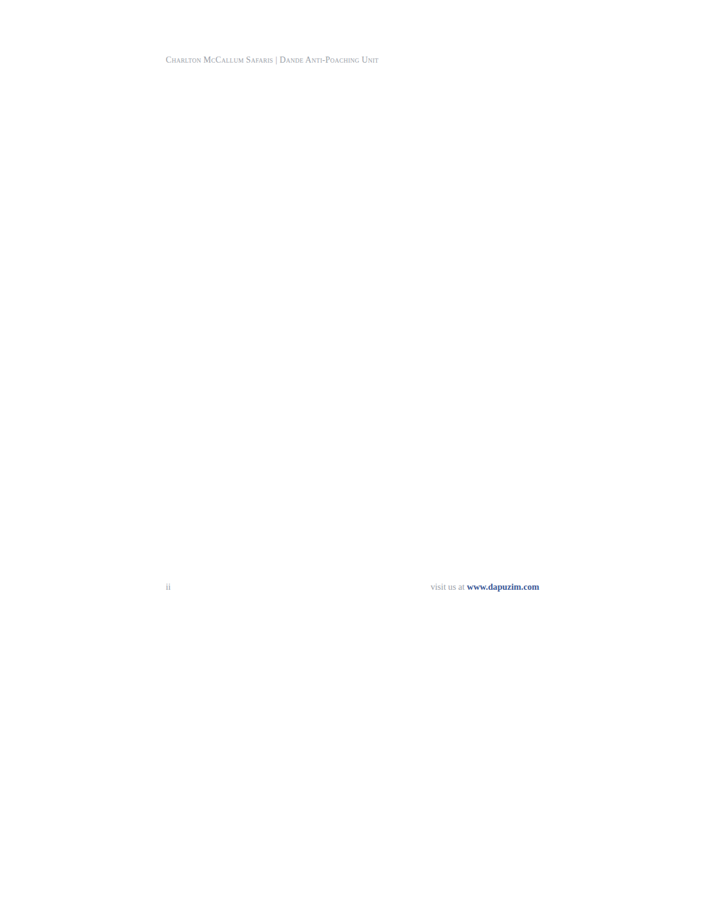Charlton McCallum Safaris | Dande Anti-Poaching Unit
ii visit us at www.dapuzim.com